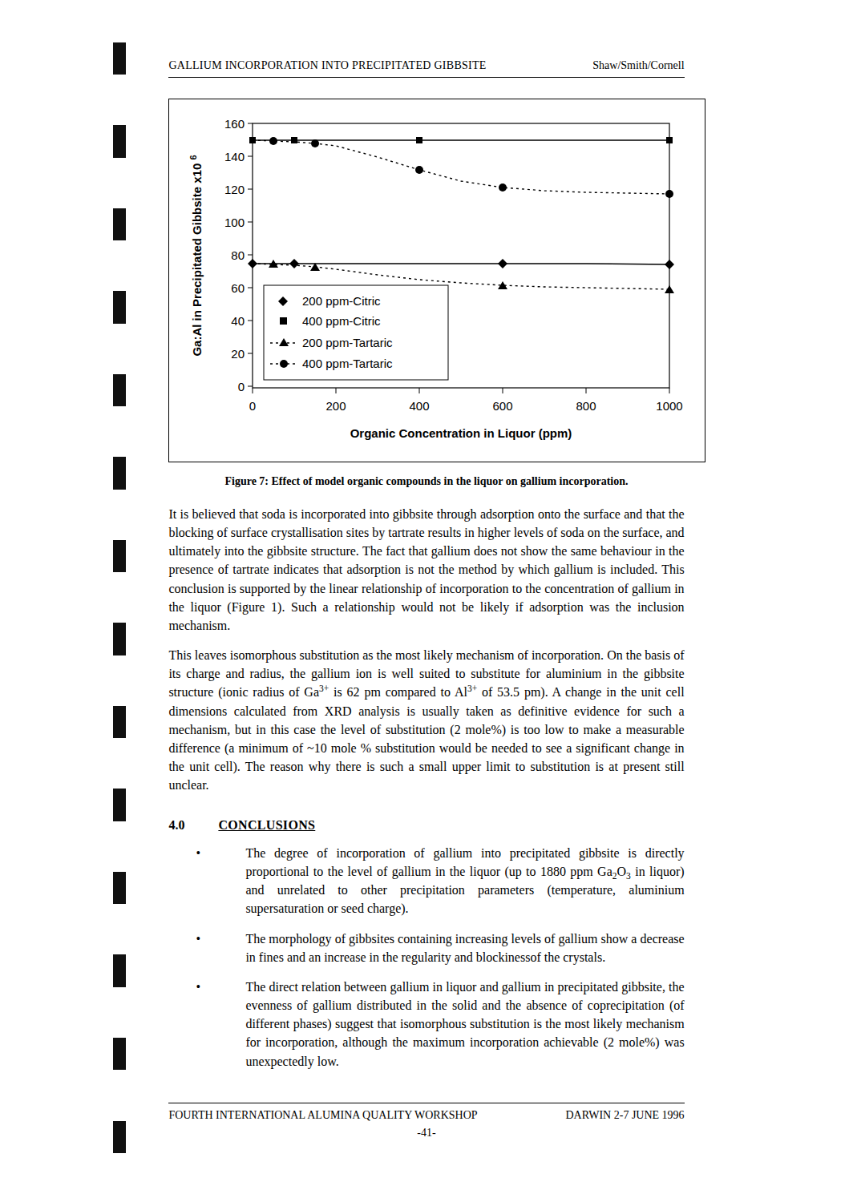GALLIUM INCORPORATION INTO PRECIPITATED GIBBSITE
Shaw/Smith/Cornell
160 140 120 100 80 60 40 20 0 0 200 400 600 800 1000 Organic Concentration in Liquor (ppm) Ga:Al in Precipitated Gibbsite x10 6 200 ppm-Citric 400 ppm-Citric 200 ppm-Tartaric 400 ppm-Tartaric
Figure 7: Effect of model organic compounds in the liquor on gallium incorporation.
It is believed that soda is incorporated into gibbsite through adsorption onto the surface and that the blocking of surface crystallisation sites by tartrate results in higher levels of soda on the surface, and ultimately into the gibbsite structure. The fact that gallium does not show the same behaviour in the presence of tartrate indicates that adsorption is not the method by which gallium is included. This conclusion is supported by the linear relationship of incorporation to the concentration of gallium in the liquor (Figure 1). Such a relationship would not be likely if adsorption was the inclusion mechanism.
This leaves isomorphous substitution as the most likely mechanism of incorporation. On the basis of its charge and radius, the gallium ion is well suited to substitute for aluminium in the gibbsite structure (ionic radius of Ga3+ is 62 pm compared to Al3+ of 53.5 pm). A change in the unit cell dimensions calculated from XRD analysis is usually taken as definitive evidence for such a mechanism, but in this case the level of substitution (2 mole%) is too low to make a measurable difference (a minimum of ~10 mole % substitution would be needed to see a significant change in the unit cell). The reason why there is such a small upper limit to substitution is at present still unclear.
4.0
CONCLUSIONS
•
The degree of incorporation of gallium into precipitated gibbsite is directly proportional to the level of gallium in the liquor (up to 1880 ppm Ga2O3 in liquor) and unrelated to other precipitation parameters (temperature, aluminium supersaturation or seed charge).
•
The morphology of gibbsites containing increasing levels of gallium show a decrease in fines and an increase in the regularity and blockinessof the crystals.
•
The direct relation between gallium in liquor and gallium in precipitated gibbsite, the evenness of gallium distributed in the solid and the absence of coprecipitation (of different phases) suggest that isomorphous substitution is the most likely mechanism for incorporation, although the maximum incorporation achievable (2 mole%) was unexpectedly low.
FOURTH INTERNATIONAL ALUMINA QUALITY WORKSHOP
DARWIN 2-7 JUNE 1996
-41-